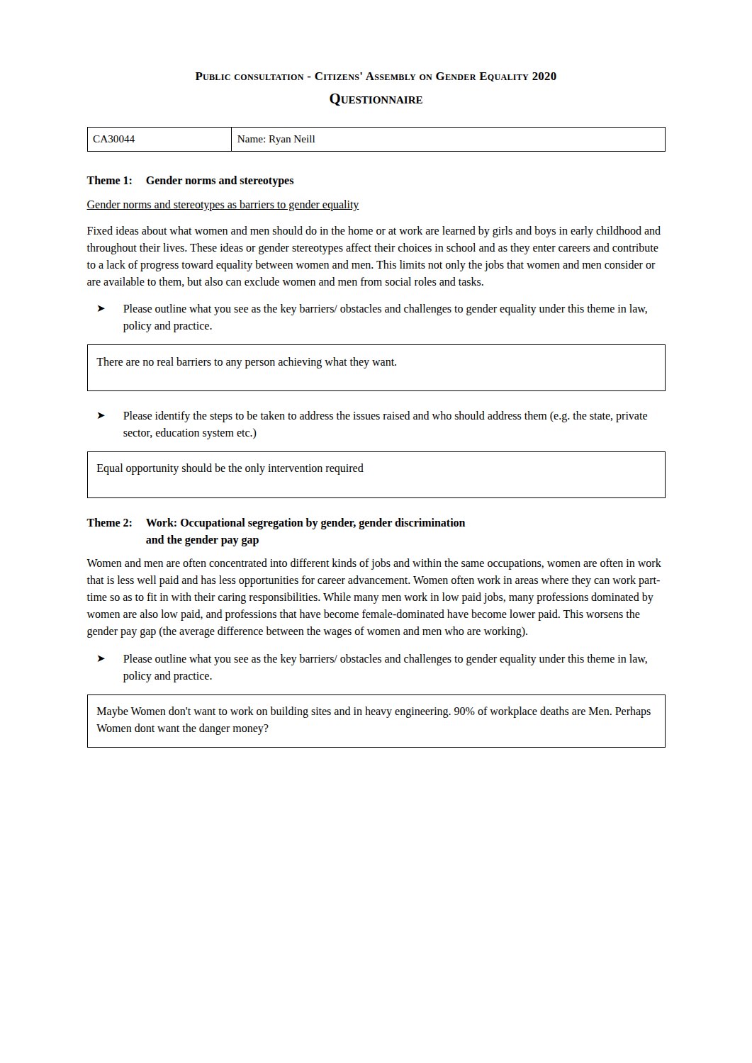Public consultation - Citizens' Assembly on Gender Equality 2020
Questionnaire
| CA30044 | Name: Ryan Neill |
Theme 1: Gender norms and stereotypes
Gender norms and stereotypes as barriers to gender equality
Fixed ideas about what women and men should do in the home or at work are learned by girls and boys in early childhood and throughout their lives. These ideas or gender stereotypes affect their choices in school and as they enter careers and contribute to a lack of progress toward equality between women and men. This limits not only the jobs that women and men consider or are available to them, but also can exclude women and men from social roles and tasks.
Please outline what you see as the key barriers/ obstacles and challenges to gender equality under this theme in law, policy and practice.
There are no real barriers to any person achieving what they want.
Please identify the steps to be taken to address the issues raised and who should address them (e.g. the state, private sector, education system etc.)
Equal opportunity should be the only intervention required
Theme 2: Work: Occupational segregation by gender, gender discrimination and the gender pay gap
Women and men are often concentrated into different kinds of jobs and within the same occupations, women are often in work that is less well paid and has less opportunities for career advancement. Women often work in areas where they can work part-time so as to fit in with their caring responsibilities. While many men work in low paid jobs, many professions dominated by women are also low paid, and professions that have become female-dominated have become lower paid. This worsens the gender pay gap (the average difference between the wages of women and men who are working).
Please outline what you see as the key barriers/ obstacles and challenges to gender equality under this theme in law, policy and practice.
Maybe Women don't want to work on building sites and in heavy engineering. 90% of workplace deaths are Men. Perhaps Women dont want the danger money?